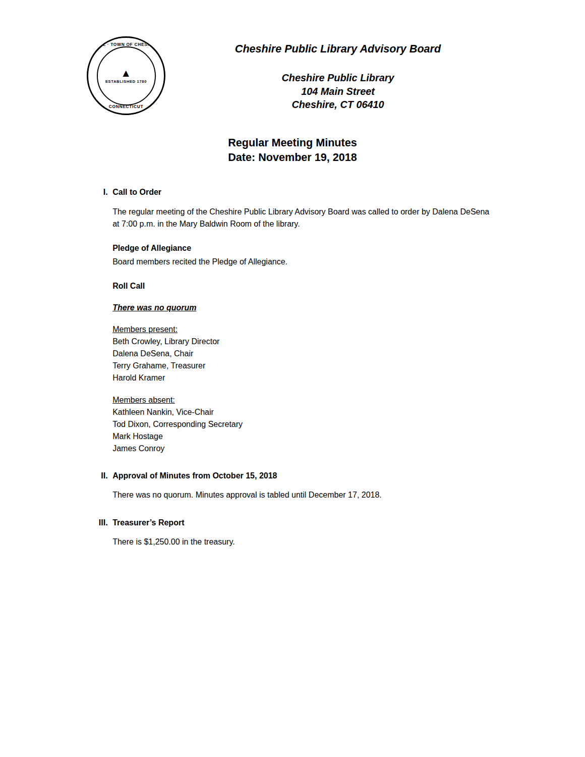SEAL · TOWN OF CHESHIRE
▲ ESTABLISHED 1780
CONNECTICUT
Cheshire Public Library Advisory Board
Cheshire Public Library
104 Main Street
Cheshire, CT 06410
Regular Meeting Minutes
Date: November 19, 2018
Call to Order
The regular meeting of the Cheshire Public Library Advisory Board was called to order by Dalena DeSena at 7:00 p.m. in the Mary Baldwin Room of the library.
Pledge of Allegiance
Board members recited the Pledge of Allegiance.
Roll Call
There was no quorum
Members present:
Beth Crowley, Library Director
Dalena DeSena, Chair
Terry Grahame, Treasurer
Harold Kramer
Members absent:
Kathleen Nankin, Vice-Chair
Tod Dixon, Corresponding Secretary
Mark Hostage
James Conroy
Approval of Minutes from October 15, 2018
There was no quorum. Minutes approval is tabled until December 17, 2018.
Treasurer’s Report
There is $1,250.00 in the treasury.